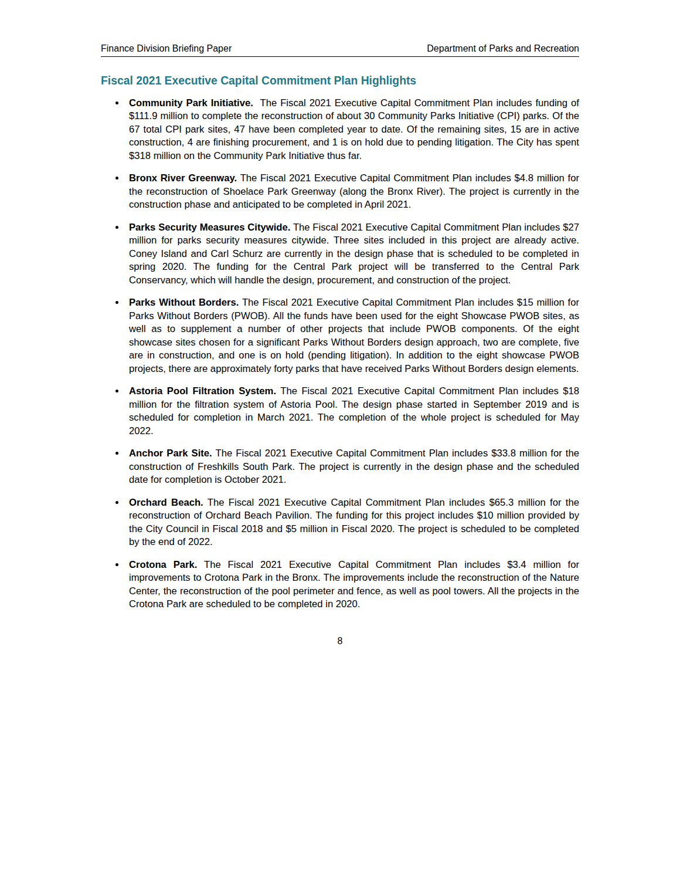Finance Division Briefing Paper Department of Parks and Recreation
Fiscal 2021 Executive Capital Commitment Plan Highlights
Community Park Initiative. The Fiscal 2021 Executive Capital Commitment Plan includes funding of $111.9 million to complete the reconstruction of about 30 Community Parks Initiative (CPI) parks. Of the 67 total CPI park sites, 47 have been completed year to date. Of the remaining sites, 15 are in active construction, 4 are finishing procurement, and 1 is on hold due to pending litigation. The City has spent $318 million on the Community Park Initiative thus far.
Bronx River Greenway. The Fiscal 2021 Executive Capital Commitment Plan includes $4.8 million for the reconstruction of Shoelace Park Greenway (along the Bronx River). The project is currently in the construction phase and anticipated to be completed in April 2021.
Parks Security Measures Citywide. The Fiscal 2021 Executive Capital Commitment Plan includes $27 million for parks security measures citywide. Three sites included in this project are already active. Coney Island and Carl Schurz are currently in the design phase that is scheduled to be completed in spring 2020. The funding for the Central Park project will be transferred to the Central Park Conservancy, which will handle the design, procurement, and construction of the project.
Parks Without Borders. The Fiscal 2021 Executive Capital Commitment Plan includes $15 million for Parks Without Borders (PWOB). All the funds have been used for the eight Showcase PWOB sites, as well as to supplement a number of other projects that include PWOB components. Of the eight showcase sites chosen for a significant Parks Without Borders design approach, two are complete, five are in construction, and one is on hold (pending litigation). In addition to the eight showcase PWOB projects, there are approximately forty parks that have received Parks Without Borders design elements.
Astoria Pool Filtration System. The Fiscal 2021 Executive Capital Commitment Plan includes $18 million for the filtration system of Astoria Pool. The design phase started in September 2019 and is scheduled for completion in March 2021. The completion of the whole project is scheduled for May 2022.
Anchor Park Site. The Fiscal 2021 Executive Capital Commitment Plan includes $33.8 million for the construction of Freshkills South Park. The project is currently in the design phase and the scheduled date for completion is October 2021.
Orchard Beach. The Fiscal 2021 Executive Capital Commitment Plan includes $65.3 million for the reconstruction of Orchard Beach Pavilion. The funding for this project includes $10 million provided by the City Council in Fiscal 2018 and $5 million in Fiscal 2020. The project is scheduled to be completed by the end of 2022.
Crotona Park. The Fiscal 2021 Executive Capital Commitment Plan includes $3.4 million for improvements to Crotona Park in the Bronx. The improvements include the reconstruction of the Nature Center, the reconstruction of the pool perimeter and fence, as well as pool towers. All the projects in the Crotona Park are scheduled to be completed in 2020.
8